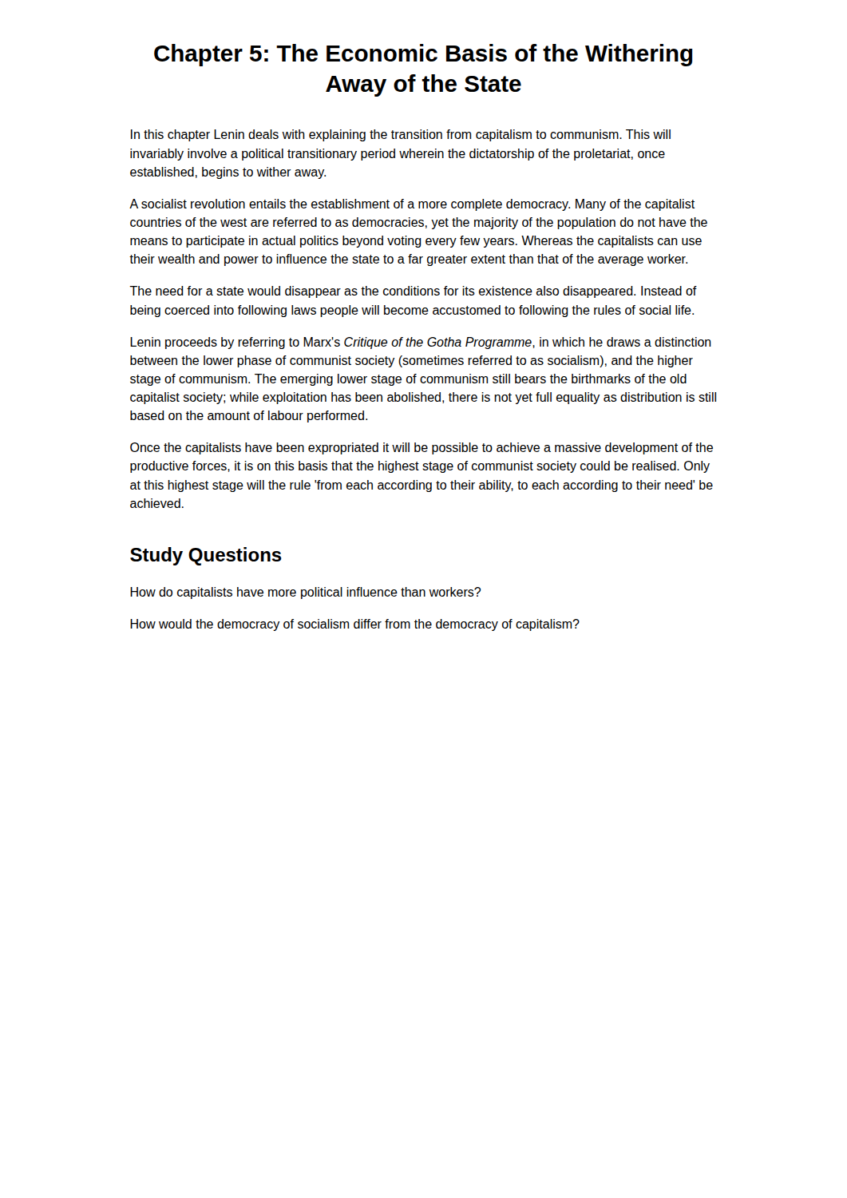Chapter 5: The Economic Basis of the Withering Away of the State
In this chapter Lenin deals with explaining the transition from capitalism to communism. This will invariably involve a political transitionary period wherein the dictatorship of the proletariat, once established, begins to wither away.
A socialist revolution entails the establishment of a more complete democracy. Many of the capitalist countries of the west are referred to as democracies, yet the majority of the population do not have the means to participate in actual politics beyond voting every few years. Whereas the capitalists can use their wealth and power to influence the state to a far greater extent than that of the average worker.
The need for a state would disappear as the conditions for its existence also disappeared. Instead of being coerced into following laws people will become accustomed to following the rules of social life.
Lenin proceeds by referring to Marx's Critique of the Gotha Programme, in which he draws a distinction between the lower phase of communist society (sometimes referred to as socialism), and the higher stage of communism. The emerging lower stage of communism still bears the birthmarks of the old capitalist society; while exploitation has been abolished, there is not yet full equality as distribution is still based on the amount of labour performed.
Once the capitalists have been expropriated it will be possible to achieve a massive development of the productive forces, it is on this basis that the highest stage of communist society could be realised. Only at this highest stage will the rule 'from each according to their ability, to each according to their need' be achieved.
Study Questions
How do capitalists have more political influence than workers?
How would the democracy of socialism differ from the democracy of capitalism?